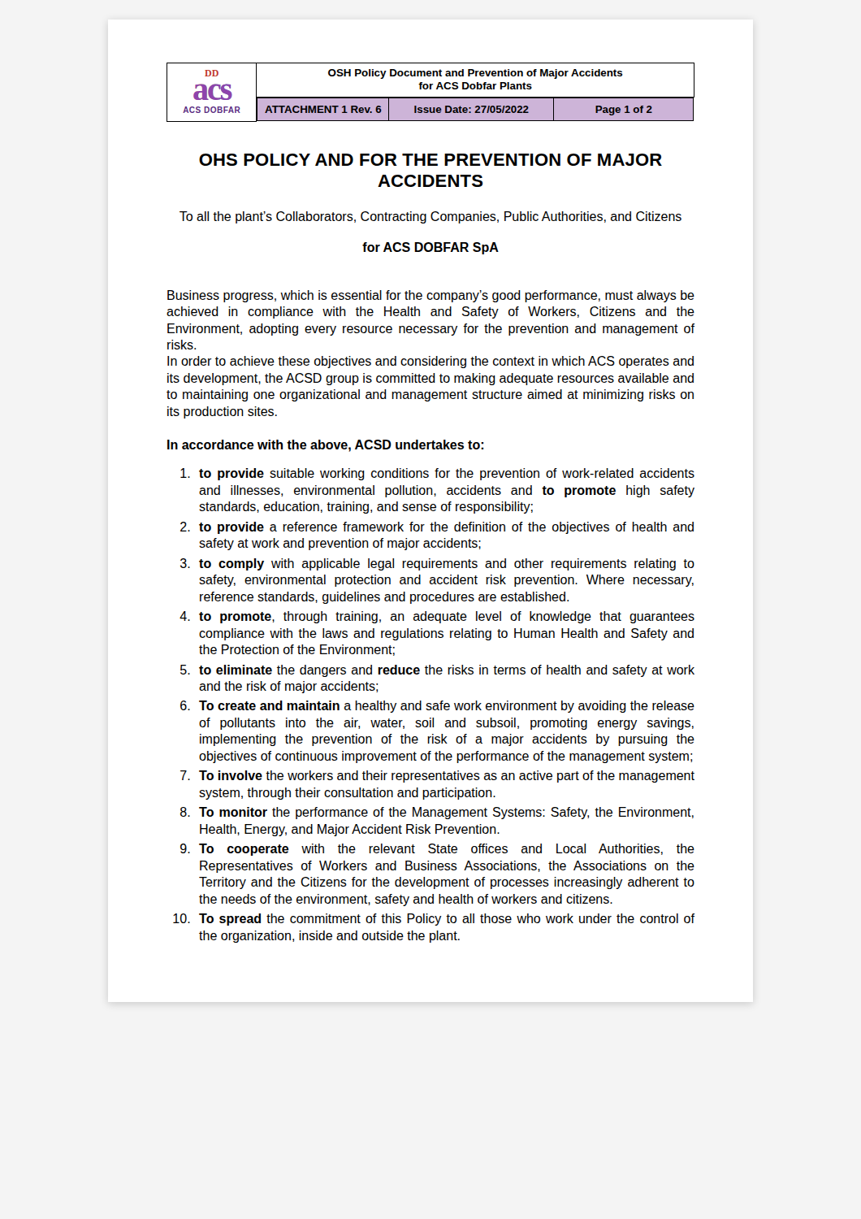| DD acs ACS DOBFAR | OSH Policy Document and Prevention of Major Accidents for ACS Dobfar Plants |
| / ATTACHMENT 1 Rev. 6 / Issue Date: 27/05/2022 / Page 1 of 2 / |
OHS POLICY AND FOR THE PREVENTION OF MAJOR ACCIDENTS
To all the plant’s Collaborators, Contracting Companies, Public Authorities, and Citizens
for ACS DOBFAR SpA
Business progress, which is essential for the company’s good performance, must always be achieved in compliance with the Health and Safety of Workers, Citizens and the Environment, adopting every resource necessary for the prevention and management of risks.
In order to achieve these objectives and considering the context in which ACS operates and its development, the ACSD group is committed to making adequate resources available and to maintaining one organizational and management structure aimed at minimizing risks on its production sites.
In accordance with the above, ACSD undertakes to:
to provide suitable working conditions for the prevention of work-related accidents and illnesses, environmental pollution, accidents and to promote high safety standards, education, training, and sense of responsibility;
to provide a reference framework for the definition of the objectives of health and safety at work and prevention of major accidents;
to comply with applicable legal requirements and other requirements relating to safety, environmental protection and accident risk prevention. Where necessary, reference standards, guidelines and procedures are established.
to promote, through training, an adequate level of knowledge that guarantees compliance with the laws and regulations relating to Human Health and Safety and the Protection of the Environment;
to eliminate the dangers and reduce the risks in terms of health and safety at work and the risk of major accidents;
To create and maintain a healthy and safe work environment by avoiding the release of pollutants into the air, water, soil and subsoil, promoting energy savings, implementing the prevention of the risk of a major accidents by pursuing the objectives of continuous improvement of the performance of the management system;
To involve the workers and their representatives as an active part of the management system, through their consultation and participation.
To monitor the performance of the Management Systems: Safety, the Environment, Health, Energy, and Major Accident Risk Prevention.
To cooperate with the relevant State offices and Local Authorities, the Representatives of Workers and Business Associations, the Associations on the Territory and the Citizens for the development of processes increasingly adherent to the needs of the environment, safety and health of workers and citizens.
To spread the commitment of this Policy to all those who work under the control of the organization, inside and outside the plant.